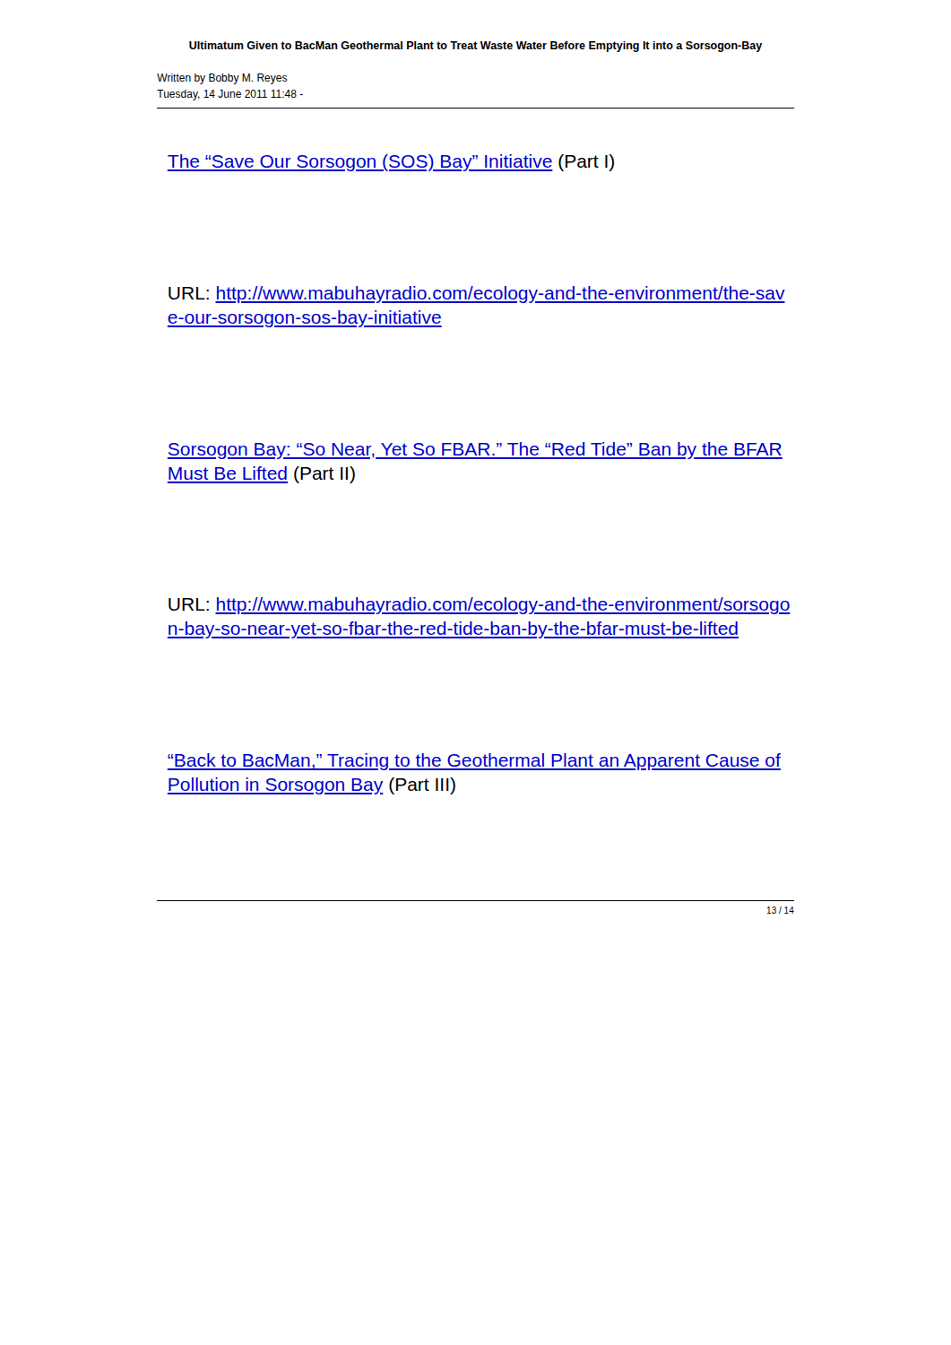Ultimatum Given to BacMan Geothermal Plant to Treat Waste Water Before Emptying It into a Sorsogon-Bay
Written by Bobby M. Reyes
Tuesday, 14 June 2011 11:48 -
The “Save Our Sorsogon (SOS) Bay” Initiative (Part I)
URL: http://www.mabuhayradio.com/ecology-and-the-environment/the-save-our-sorsogon-sos-bay-initiative
Sorsogon Bay: “So Near, Yet So FBAR.” The “Red Tide” Ban by the BFAR Must Be Lifted (Part II)
URL: http://www.mabuhayradio.com/ecology-and-the-environment/sorsogon-bay-so-near-yet-so-fbar-the-red-tide-ban-by-the-bfar-must-be-lifted
“Back to BacMan,” Tracing to the Geothermal Plant an Apparent Cause of Pollution in Sorsogon Bay (Part III)
13 / 14